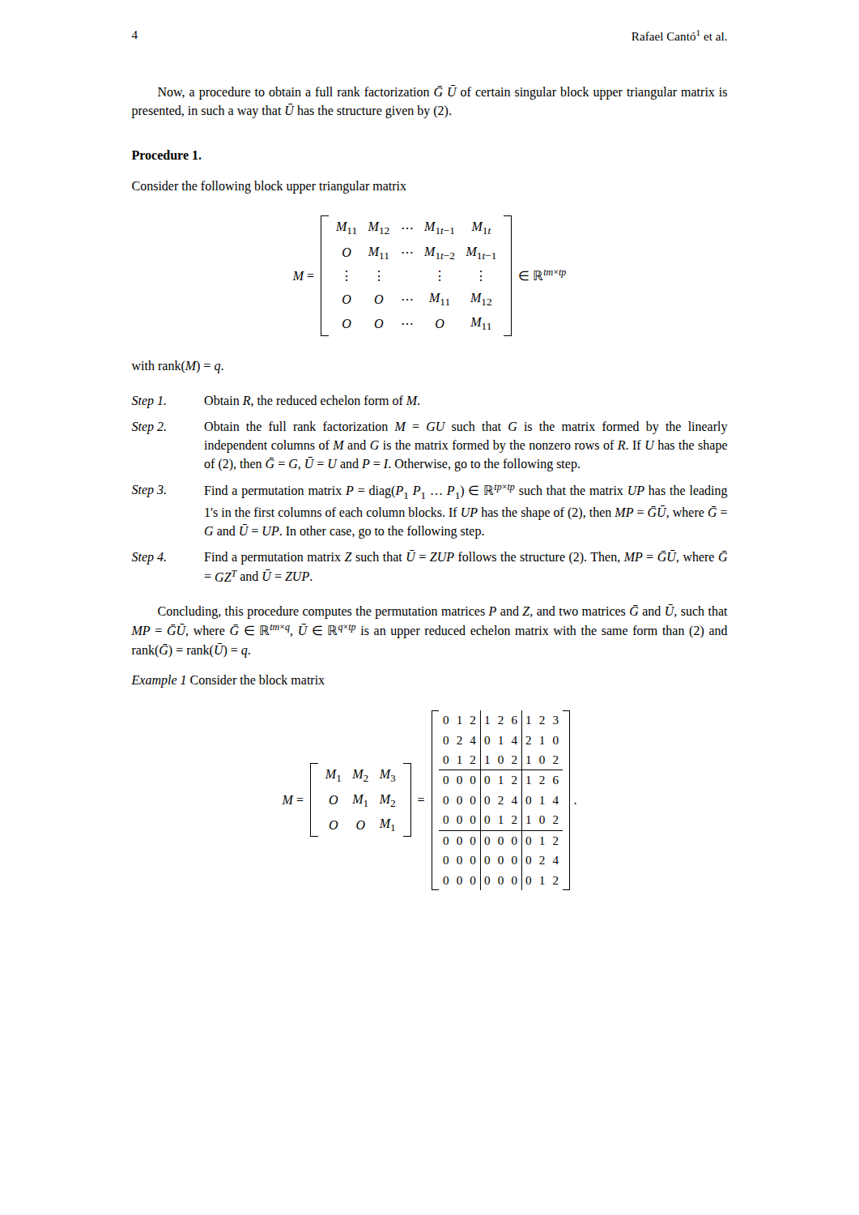4 Rafael Cantó1 et al.
Now, a procedure to obtain a full rank factorization Ḡ Ū of certain singular block upper triangular matrix is presented, in such a way that Ū has the structure given by (2).
Procedure 1.
Consider the following block upper triangular matrix
M =
| M 11 | M 12 | ⋯ | M 1 t −1 | M 1 t |
| O | M 11 | ⋯ | M 1 t −2 | M 1 t −1 |
| ⋮ | ⋮ | | ⋮ | ⋮ |
| O | O | ⋯ | M 11 | M 12 |
| O | O | ⋯ | O | M 11 |
∈ ℝtm×tp
with rank(M) = q.
Step 1.
Obtain R, the reduced echelon form of M.
Step 2.
Obtain the full rank factorization M = GU such that G is the matrix formed by the linearly independent columns of M and G is the matrix formed by the nonzero rows of R. If U has the shape of (2), then Ḡ = G, Ū = U and P = I. Otherwise, go to the following step.
Step 3.
Find a permutation matrix P = diag(P1 P1 … P1) ∈ ℝtp×tp such that the matrix UP has the leading 1's in the first columns of each column blocks. If UP has the shape of (2), then MP = ḠŪ, where Ḡ = G and Ū = UP. In other case, go to the following step.
Step 4.
Find a permutation matrix Z such that Ū = ZUP follows the structure (2). Then, MP = ḠŪ, where Ḡ = GZT and Ū = ZUP.
Concluding, this procedure computes the permutation matrices P and Z, and two matrices Ḡ and Ū, such that MP = ḠŪ, where Ḡ ∈ ℝtm×q, Ū ∈ ℝq×tp is an upper reduced echelon matrix with the same form than (2) and rank(Ḡ) = rank(Ū) = q.
Example 1 Consider the block matrix
M =
| M 1 | M 2 | M 3 |
| O | M 1 | M 2 |
| O | O | M 1 |
=
| 0 | 1 | 2 | 1 | 2 | 6 | 1 | 2 | 3 |
| 0 | 2 | 4 | 0 | 1 | 4 | 2 | 1 | 0 |
| 0 | 1 | 2 | 1 | 0 | 2 | 1 | 0 | 2 |
| 0 | 0 | 0 | 0 | 1 | 2 | 1 | 2 | 6 |
| 0 | 0 | 0 | 0 | 2 | 4 | 0 | 1 | 4 |
| 0 | 0 | 0 | 0 | 1 | 2 | 1 | 0 | 2 |
| 0 | 0 | 0 | 0 | 0 | 0 | 0 | 1 | 2 |
| 0 | 0 | 0 | 0 | 0 | 0 | 0 | 2 | 4 |
| 0 | 0 | 0 | 0 | 0 | 0 | 0 | 1 | 2 |
.